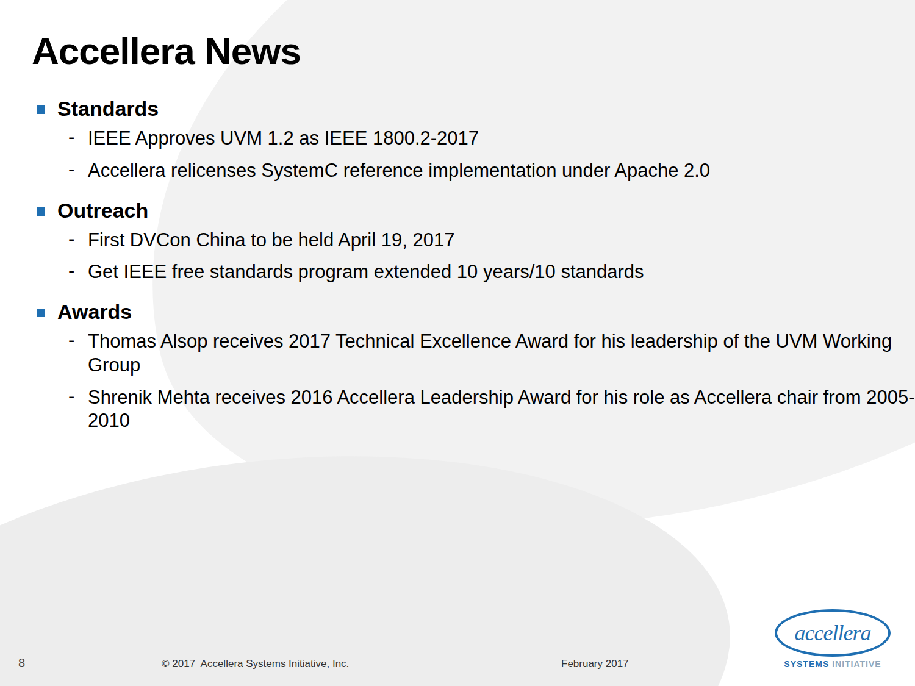Accellera News
Standards
IEEE Approves UVM 1.2 as IEEE 1800.2-2017
Accellera relicenses SystemC reference implementation under Apache 2.0
Outreach
First DVCon China to be held April 19, 2017
Get IEEE free standards program extended 10 years/10 standards
Awards
Thomas Alsop receives 2017 Technical Excellence Award for his leadership of the UVM Working Group
Shrenik Mehta receives 2016 Accellera Leadership Award for his role as Accellera chair from 2005-2010
8 © 2017 Accellera Systems Initiative, Inc. February 2017
accellera
SYSTEMS INITIATIVE